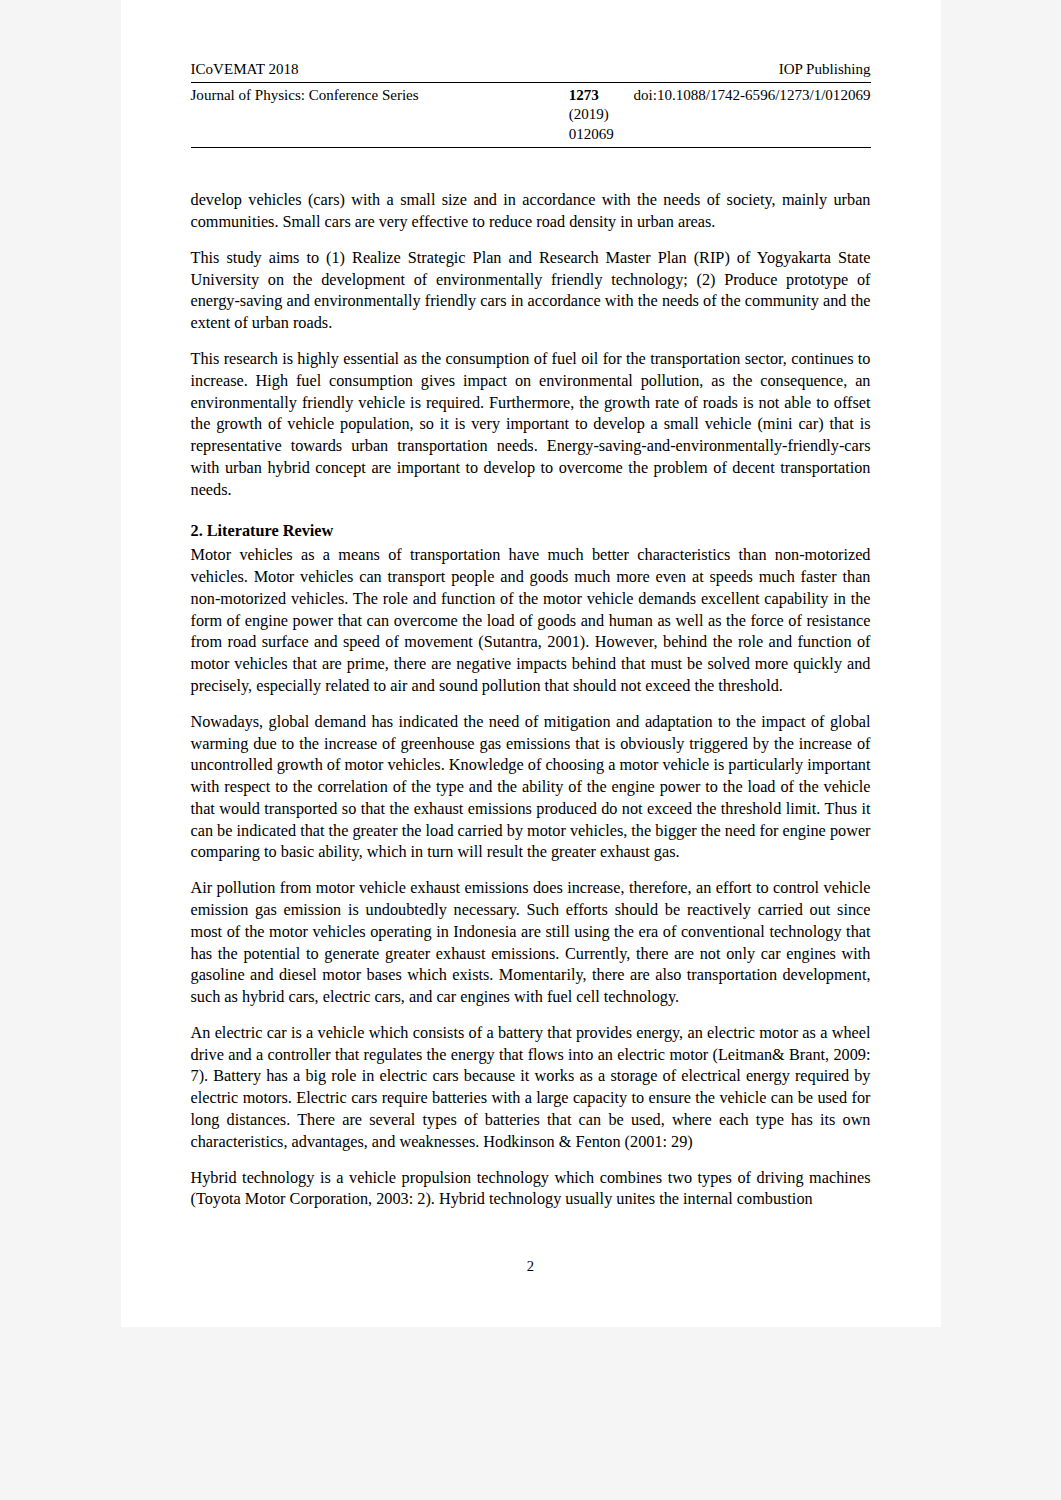ICoVEMAT 2018 IOP Publishing
Journal of Physics: Conference Series 1273 (2019) 012069 doi:10.1088/1742-6596/1273/1/012069
develop vehicles (cars) with a small size and in accordance with the needs of society, mainly urban communities. Small cars are very effective to reduce road density in urban areas.
This study aims to (1) Realize Strategic Plan and Research Master Plan (RIP) of Yogyakarta State University on the development of environmentally friendly technology; (2) Produce prototype of energy-saving and environmentally friendly cars in accordance with the needs of the community and the extent of urban roads.
This research is highly essential as the consumption of fuel oil for the transportation sector, continues to increase. High fuel consumption gives impact on environmental pollution, as the consequence, an environmentally friendly vehicle is required. Furthermore, the growth rate of roads is not able to offset the growth of vehicle population, so it is very important to develop a small vehicle (mini car) that is representative towards urban transportation needs. Energy-saving-and-environmentally-friendly-cars with urban hybrid concept are important to develop to overcome the problem of decent transportation needs.
2. Literature Review
Motor vehicles as a means of transportation have much better characteristics than non-motorized vehicles. Motor vehicles can transport people and goods much more even at speeds much faster than non-motorized vehicles. The role and function of the motor vehicle demands excellent capability in the form of engine power that can overcome the load of goods and human as well as the force of resistance from road surface and speed of movement (Sutantra, 2001). However, behind the role and function of motor vehicles that are prime, there are negative impacts behind that must be solved more quickly and precisely, especially related to air and sound pollution that should not exceed the threshold.
Nowadays, global demand has indicated the need of mitigation and adaptation to the impact of global warming due to the increase of greenhouse gas emissions that is obviously triggered by the increase of uncontrolled growth of motor vehicles. Knowledge of choosing a motor vehicle is particularly important with respect to the correlation of the type and the ability of the engine power to the load of the vehicle that would transported so that the exhaust emissions produced do not exceed the threshold limit. Thus it can be indicated that the greater the load carried by motor vehicles, the bigger the need for engine power comparing to basic ability, which in turn will result the greater exhaust gas.
Air pollution from motor vehicle exhaust emissions does increase, therefore, an effort to control vehicle emission gas emission is undoubtedly necessary. Such efforts should be reactively carried out since most of the motor vehicles operating in Indonesia are still using the era of conventional technology that has the potential to generate greater exhaust emissions. Currently, there are not only car engines with gasoline and diesel motor bases which exists. Momentarily, there are also transportation development, such as hybrid cars, electric cars, and car engines with fuel cell technology.
An electric car is a vehicle which consists of a battery that provides energy, an electric motor as a wheel drive and a controller that regulates the energy that flows into an electric motor (Leitman& Brant, 2009: 7). Battery has a big role in electric cars because it works as a storage of electrical energy required by electric motors. Electric cars require batteries with a large capacity to ensure the vehicle can be used for long distances. There are several types of batteries that can be used, where each type has its own characteristics, advantages, and weaknesses. Hodkinson & Fenton (2001: 29)
Hybrid technology is a vehicle propulsion technology which combines two types of driving machines (Toyota Motor Corporation, 2003: 2). Hybrid technology usually unites the internal combustion
2